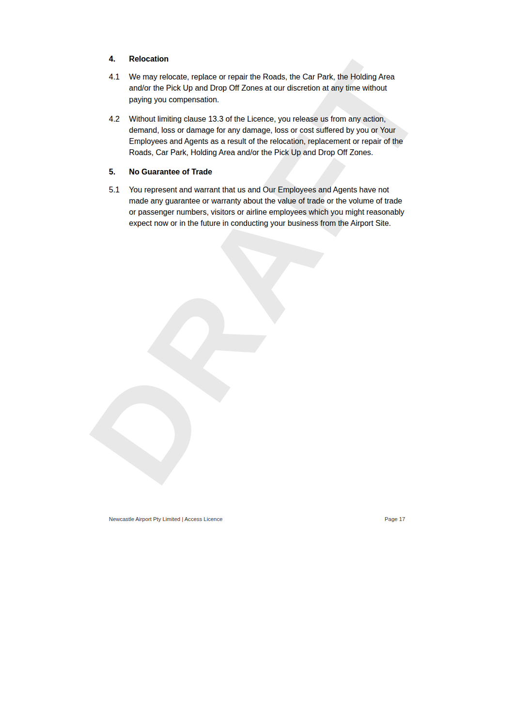DRAFT
4.
Relocation
4.1
We may relocate, replace or repair the Roads, the Car Park, the Holding Area and/or the Pick Up and Drop Off Zones at our discretion at any time without paying you compensation.
4.2
Without limiting clause 13.3 of the Licence, you release us from any action, demand, loss or damage for any damage, loss or cost suffered by you or Your Employees and Agents as a result of the relocation, replacement or repair of the Roads, Car Park, Holding Area and/or the Pick Up and Drop Off Zones.
5.
No Guarantee of Trade
5.1
You represent and warrant that us and Our Employees and Agents have not made any guarantee or warranty about the value of trade or the volume of trade or passenger numbers, visitors or airline employees which you might reasonably expect now or in the future in conducting your business from the Airport Site.
Newcastle Airport Pty Limited | Access Licence Page 17